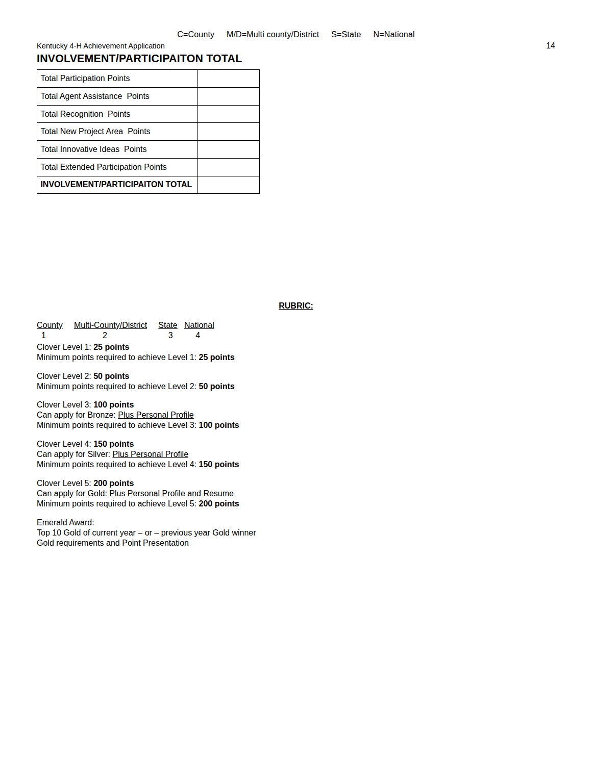C=County M/D=Multi county/District S=State N=National
Kentucky 4-H Achievement Application 14
INVOLVEMENT/PARTICIPAITON TOTAL
| Total Participation Points | |
| Total Agent Assistance Points | |
| Total Recognition Points | |
| Total New Project Area Points | |
| Total Innovative Ideas Points | |
| Total Extended Participation Points | |
| INVOLVEMENT/PARTICIPAITON TOTAL | |
RUBRIC:
County Multi-County/District State National
1 2 3 4
Clover Level 1: 25 points
Minimum points required to achieve Level 1: 25 points
Clover Level 2: 50 points
Minimum points required to achieve Level 2: 50 points
Clover Level 3: 100 points
Can apply for Bronze: Plus Personal Profile
Minimum points required to achieve Level 3: 100 points
Clover Level 4: 150 points
Can apply for Silver: Plus Personal Profile
Minimum points required to achieve Level 4: 150 points
Clover Level 5: 200 points
Can apply for Gold: Plus Personal Profile and Resume
Minimum points required to achieve Level 5: 200 points
Emerald Award:
Top 10 Gold of current year – or – previous year Gold winner
Gold requirements and Point Presentation